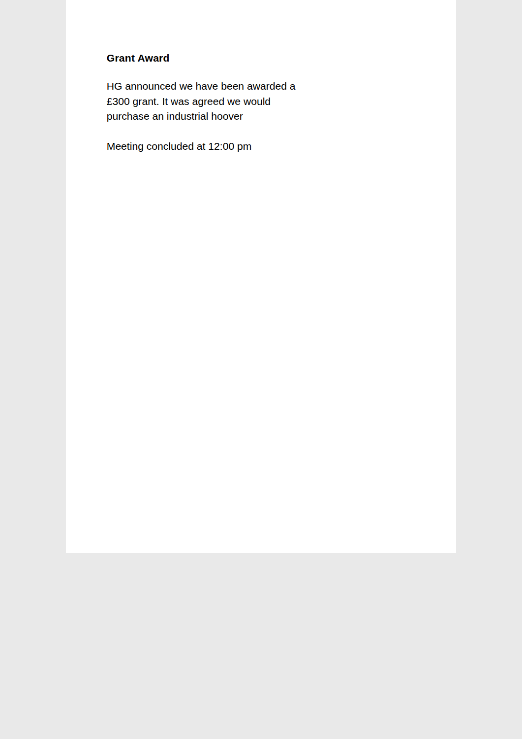Grant Award
HG announced we have been awarded a £300 grant. It was agreed we would purchase an industrial hoover
Meeting concluded at 12:00 pm